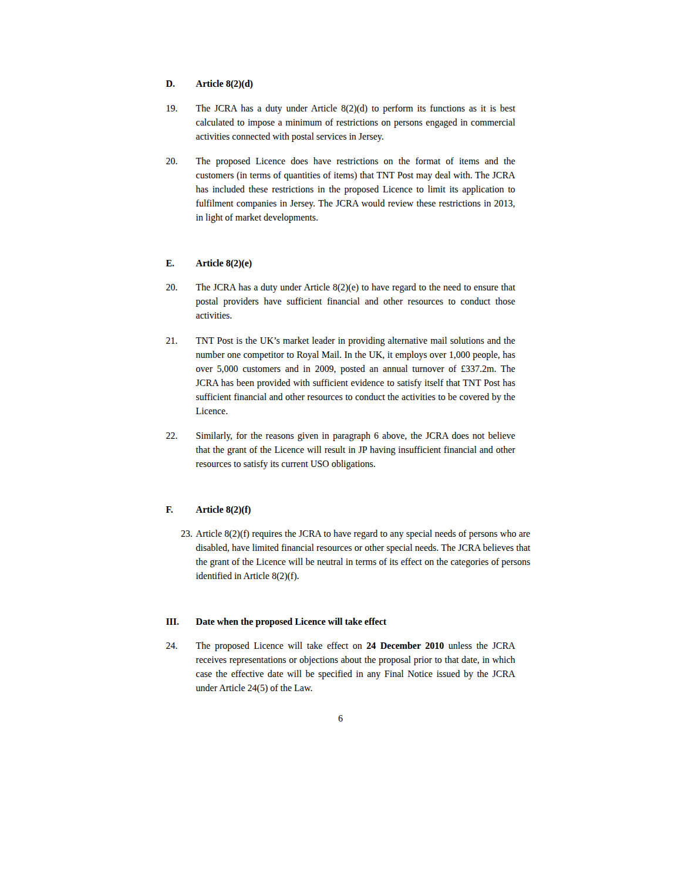D. Article 8(2)(d)
19. The JCRA has a duty under Article 8(2)(d) to perform its functions as it is best calculated to impose a minimum of restrictions on persons engaged in commercial activities connected with postal services in Jersey.
20. The proposed Licence does have restrictions on the format of items and the customers (in terms of quantities of items) that TNT Post may deal with. The JCRA has included these restrictions in the proposed Licence to limit its application to fulfilment companies in Jersey. The JCRA would review these restrictions in 2013, in light of market developments.
E. Article 8(2)(e)
20. The JCRA has a duty under Article 8(2)(e) to have regard to the need to ensure that postal providers have sufficient financial and other resources to conduct those activities.
21. TNT Post is the UK’s market leader in providing alternative mail solutions and the number one competitor to Royal Mail. In the UK, it employs over 1,000 people, has over 5,000 customers and in 2009, posted an annual turnover of £337.2m. The JCRA has been provided with sufficient evidence to satisfy itself that TNT Post has sufficient financial and other resources to conduct the activities to be covered by the Licence.
22. Similarly, for the reasons given in paragraph 6 above, the JCRA does not believe that the grant of the Licence will result in JP having insufficient financial and other resources to satisfy its current USO obligations.
F. Article 8(2)(f)
23. Article 8(2)(f) requires the JCRA to have regard to any special needs of persons who are disabled, have limited financial resources or other special needs. The JCRA believes that the grant of the Licence will be neutral in terms of its effect on the categories of persons identified in Article 8(2)(f).
III. Date when the proposed Licence will take effect
24. The proposed Licence will take effect on 24 December 2010 unless the JCRA receives representations or objections about the proposal prior to that date, in which case the effective date will be specified in any Final Notice issued by the JCRA under Article 24(5) of the Law.
6